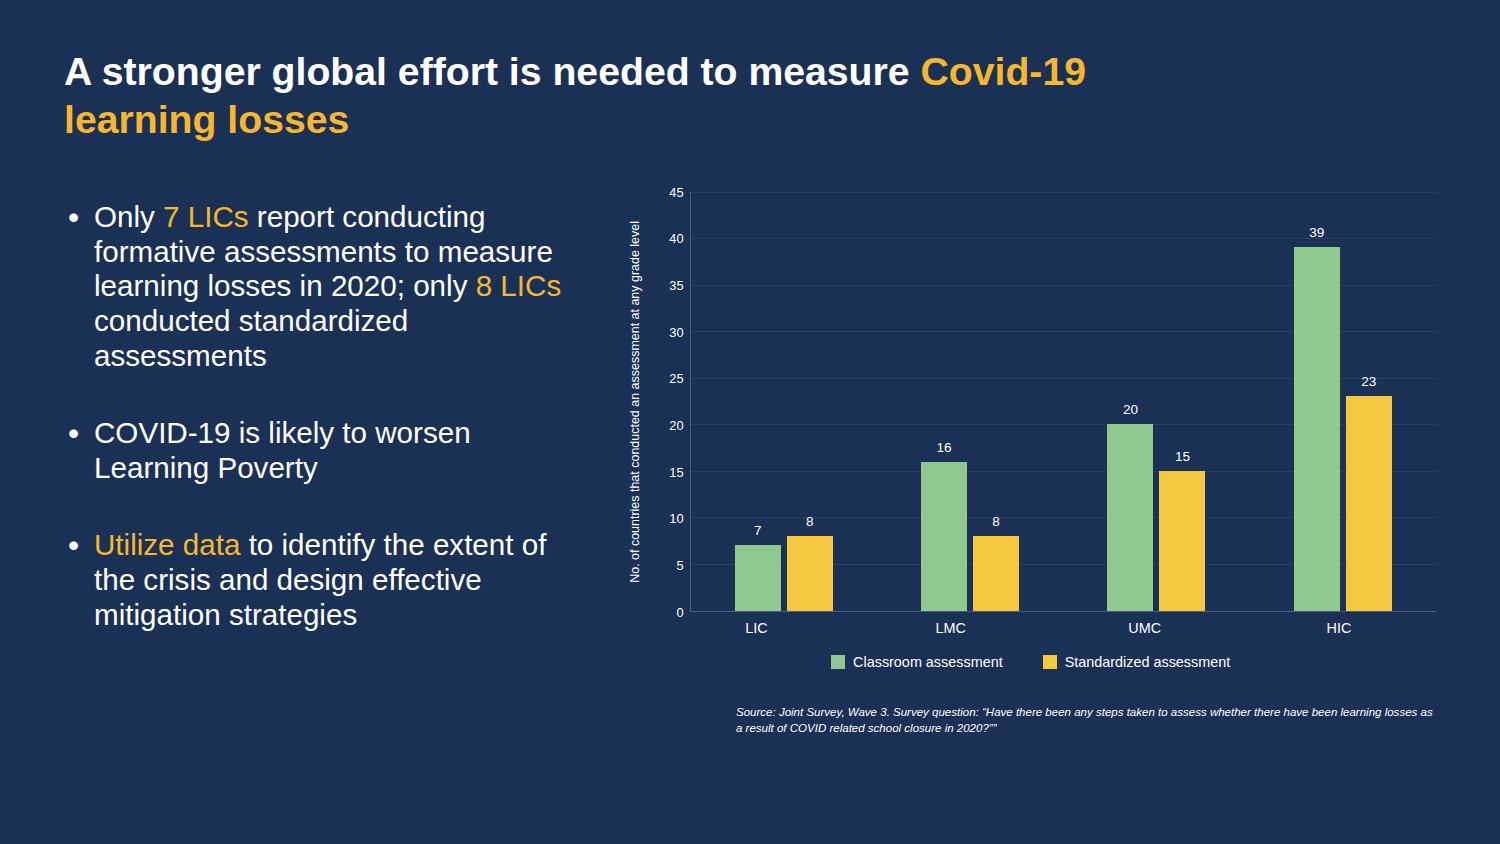A stronger global effort is needed to measure Covid-19 learning losses
Only 7 LICs report conducting formative assessments to measure learning losses in 2020; only 8 LICs conducted standardized assessments
COVID-19 is likely to worsen Learning Poverty
Utilize data to identify the extent of the crisis and design effective mitigation strategies
No. of countries that conducted an assessment at any grade level
45 40 35 30 25 20 15 10 5 0
7
8
16
8
20
15
39
23
LIC LMC UMC HIC
Classroom assessment
Standardized assessment
Source: Joint Survey, Wave 3. Survey question: “Have there been any steps taken to assess whether there have been learning losses as a result of COVID related school closure in 2020?””